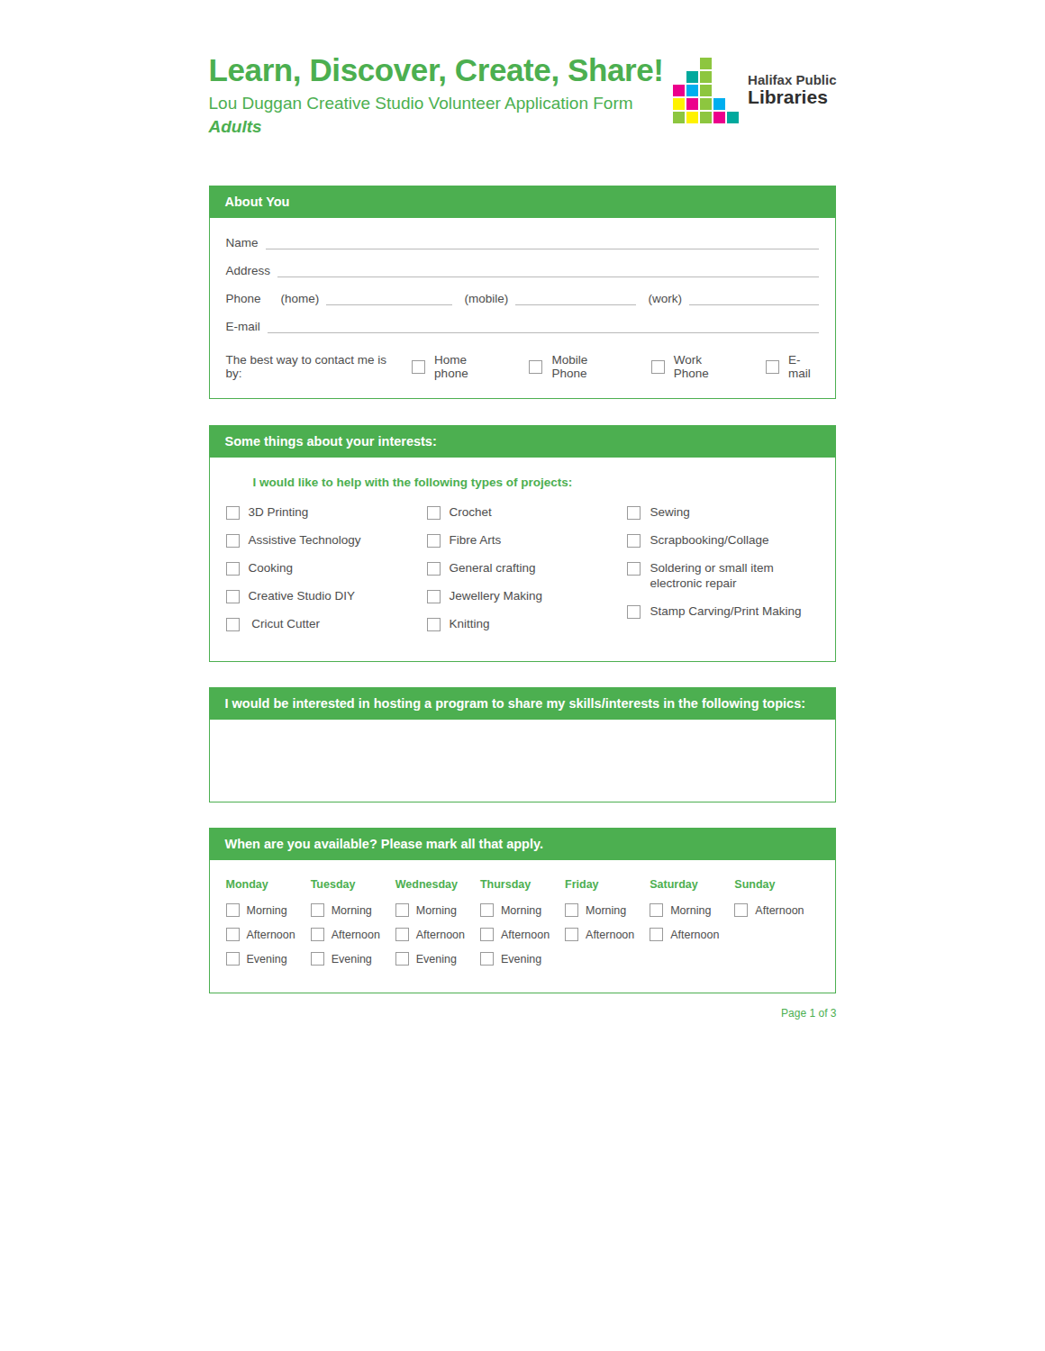Learn, Discover, Create, Share!
Lou Duggan Creative Studio Volunteer Application Form Adults
Halifax Public Libraries
About You
Name
Address
Phone (home) (mobile) (work)
E-mail
The best way to contact me is by: Home phone Mobile Phone Work Phone E-mail
Some things about your interests:
I would like to help with the following types of projects:
3D Printing
Assistive Technology
Cooking
Creative Studio DIY
Cricut Cutter
Crochet
Fibre Arts
General crafting
Jewellery Making
Knitting
Sewing
Scrapbooking/Collage
Soldering or small item
electronic repair
Stamp Carving/Print Making
I would be interested in hosting a program to share my skills/interests in the following topics:
When are you available? Please mark all that apply.
Monday
Morning
Afternoon
Evening
Tuesday
Morning
Afternoon
Evening
Wednesday
Morning
Afternoon
Evening
Thursday
Morning
Afternoon
Evening
Friday
Morning
Afternoon
Saturday
Morning
Afternoon
Sunday
Afternoon
Page 1 of 3